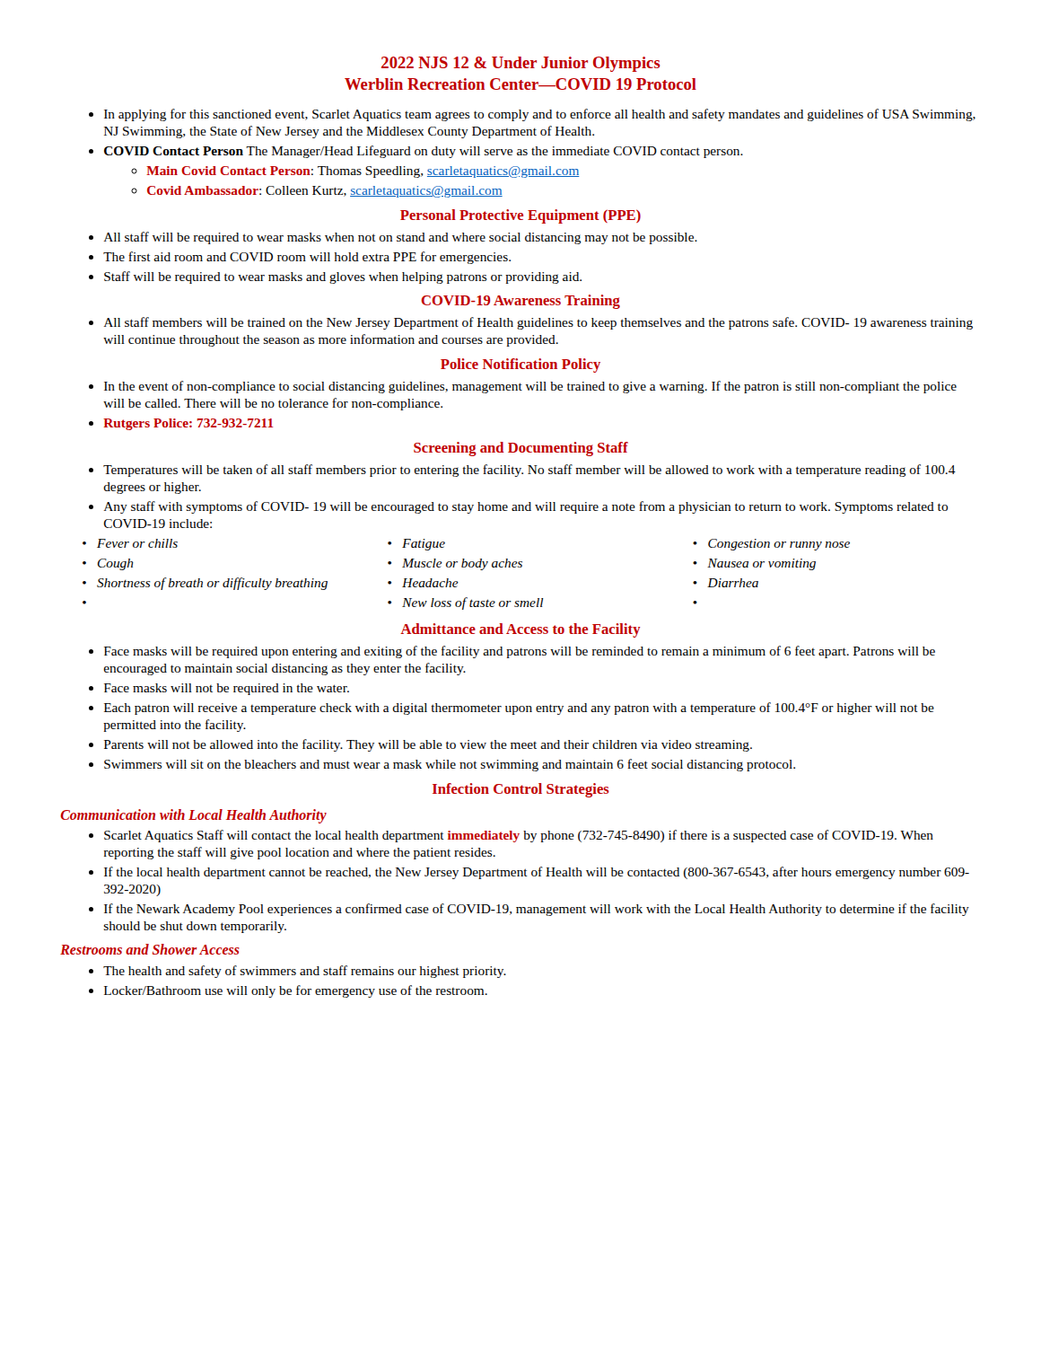2022 NJS 12 & Under Junior Olympics
Werblin Recreation Center—COVID 19 Protocol
In applying for this sanctioned event, Scarlet Aquatics team agrees to comply and to enforce all health and safety mandates and guidelines of USA Swimming, NJ Swimming, the State of New Jersey and the Middlesex County Department of Health.
COVID Contact Person The Manager/Head Lifeguard on duty will serve as the immediate COVID contact person.
Main Covid Contact Person: Thomas Speedling, scarletaquatics@gmail.com
Covid Ambassador: Colleen Kurtz, scarletaquatics@gmail.com
Personal Protective Equipment (PPE)
All staff will be required to wear masks when not on stand and where social distancing may not be possible.
The first aid room and COVID room will hold extra PPE for emergencies.
Staff will be required to wear masks and gloves when helping patrons or providing aid.
COVID-19 Awareness Training
All staff members will be trained on the New Jersey Department of Health guidelines to keep themselves and the patrons safe. COVID- 19 awareness training will continue throughout the season as more information and courses are provided.
Police Notification Policy
In the event of non-compliance to social distancing guidelines, management will be trained to give a warning. If the patron is still non-compliant the police will be called. There will be no tolerance for non-compliance.
Rutgers Police: 732-932-7211
Screening and Documenting Staff
Temperatures will be taken of all staff members prior to entering the facility. No staff member will be allowed to work with a temperature reading of 100.4 degrees or higher.
Any staff with symptoms of COVID- 19 will be encouraged to stay home and will require a note from a physician to return to work. Symptoms related to COVID-19 include:
Fever or chills
Fatigue
Congestion or runny nose
Cough
Muscle or body aches
Nausea or vomiting
Shortness of breath or difficulty breathing
Headache
Diarrhea
New loss of taste or smell
Admittance and Access to the Facility
Face masks will be required upon entering and exiting of the facility and patrons will be reminded to remain a minimum of 6 feet apart. Patrons will be encouraged to maintain social distancing as they enter the facility.
Face masks will not be required in the water.
Each patron will receive a temperature check with a digital thermometer upon entry and any patron with a temperature of 100.4°F or higher will not be permitted into the facility.
Parents will not be allowed into the facility. They will be able to view the meet and their children via video streaming.
Swimmers will sit on the bleachers and must wear a mask while not swimming and maintain 6 feet social distancing protocol.
Infection Control Strategies
Communication with Local Health Authority
Scarlet Aquatics Staff will contact the local health department immediately by phone (732-745-8490) if there is a suspected case of COVID-19. When reporting the staff will give pool location and where the patient resides.
If the local health department cannot be reached, the New Jersey Department of Health will be contacted (800-367-6543, after hours emergency number 609-392-2020)
If the Newark Academy Pool experiences a confirmed case of COVID-19, management will work with the Local Health Authority to determine if the facility should be shut down temporarily.
Restrooms and Shower Access
The health and safety of swimmers and staff remains our highest priority.
Locker/Bathroom use will only be for emergency use of the restroom.